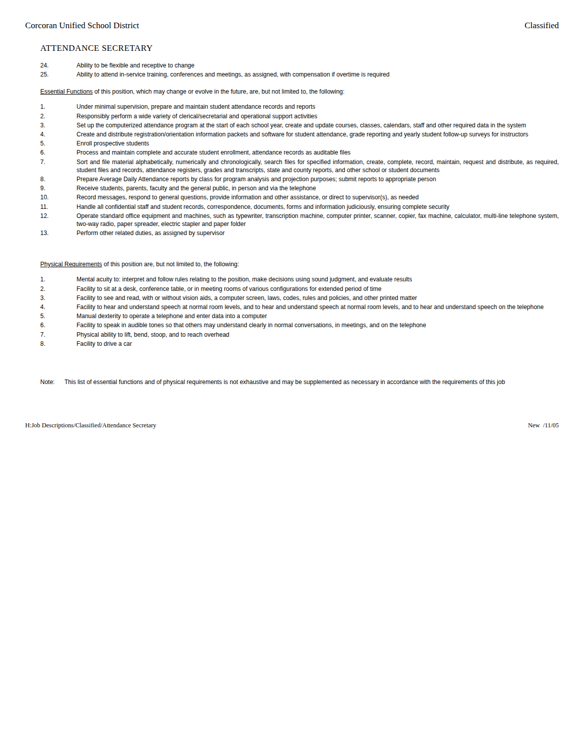Corcoran Unified School District Classified
ATTENDANCE SECRETARY
24. Ability to be flexible and receptive to change
25. Ability to attend in-service training, conferences and meetings, as assigned, with compensation if overtime is required
Essential Functions of this position, which may change or evolve in the future, are, but not limited to, the following:
1. Under minimal supervision, prepare and maintain student attendance records and reports
2. Responsibly perform a wide variety of clerical/secretarial and operational support activities
3. Set up the computerized attendance program at the start of each school year, create and update courses, classes, calendars, staff and other required data in the system
4. Create and distribute registration/orientation information packets and software for student attendance, grade reporting and yearly student follow-up surveys for instructors
5. Enroll prospective students
6. Process and maintain complete and accurate student enrollment, attendance records as auditable files
7. Sort and file material alphabetically, numerically and chronologically, search files for specified information, create, complete, record, maintain, request and distribute, as required, student files and records, attendance registers, grades and transcripts, state and county reports, and other school or student documents
8. Prepare Average Daily Attendance reports by class for program analysis and projection purposes; submit reports to appropriate person
9. Receive students, parents, faculty and the general public, in person and via the telephone
10. Record messages, respond to general questions, provide information and other assistance, or direct to supervisor(s), as needed
11. Handle all confidential staff and student records, correspondence, documents, forms and information judiciously, ensuring complete security
12. Operate standard office equipment and machines, such as typewriter, transcription machine, computer printer, scanner, copier, fax machine, calculator, multi-line telephone system, two-way radio, paper spreader, electric stapler and paper folder
13. Perform other related duties, as assigned by supervisor
Physical Requirements of this position are, but not limited to, the following:
1. Mental acuity to: interpret and follow rules relating to the position, make decisions using sound judgment, and evaluate results
2. Facility to sit at a desk, conference table, or in meeting rooms of various configurations for extended period of time
3. Facility to see and read, with or without vision aids, a computer screen, laws, codes, rules and policies, and other printed matter
4. Facility to hear and understand speech at normal room levels, and to hear and understand speech at normal room levels, and to hear and understand speech on the telephone
5. Manual dexterity to operate a telephone and enter data into a computer
6. Facility to speak in audible tones so that others may understand clearly in normal conversations, in meetings, and on the telephone
7. Physical ability to lift, bend, stoop, and to reach overhead
8. Facility to drive a car
Note: This list of essential functions and of physical requirements is not exhaustive and may be supplemented as necessary in accordance with the requirements of this job
H:Job Descriptions/Classified/Attendance Secretary New /11/05